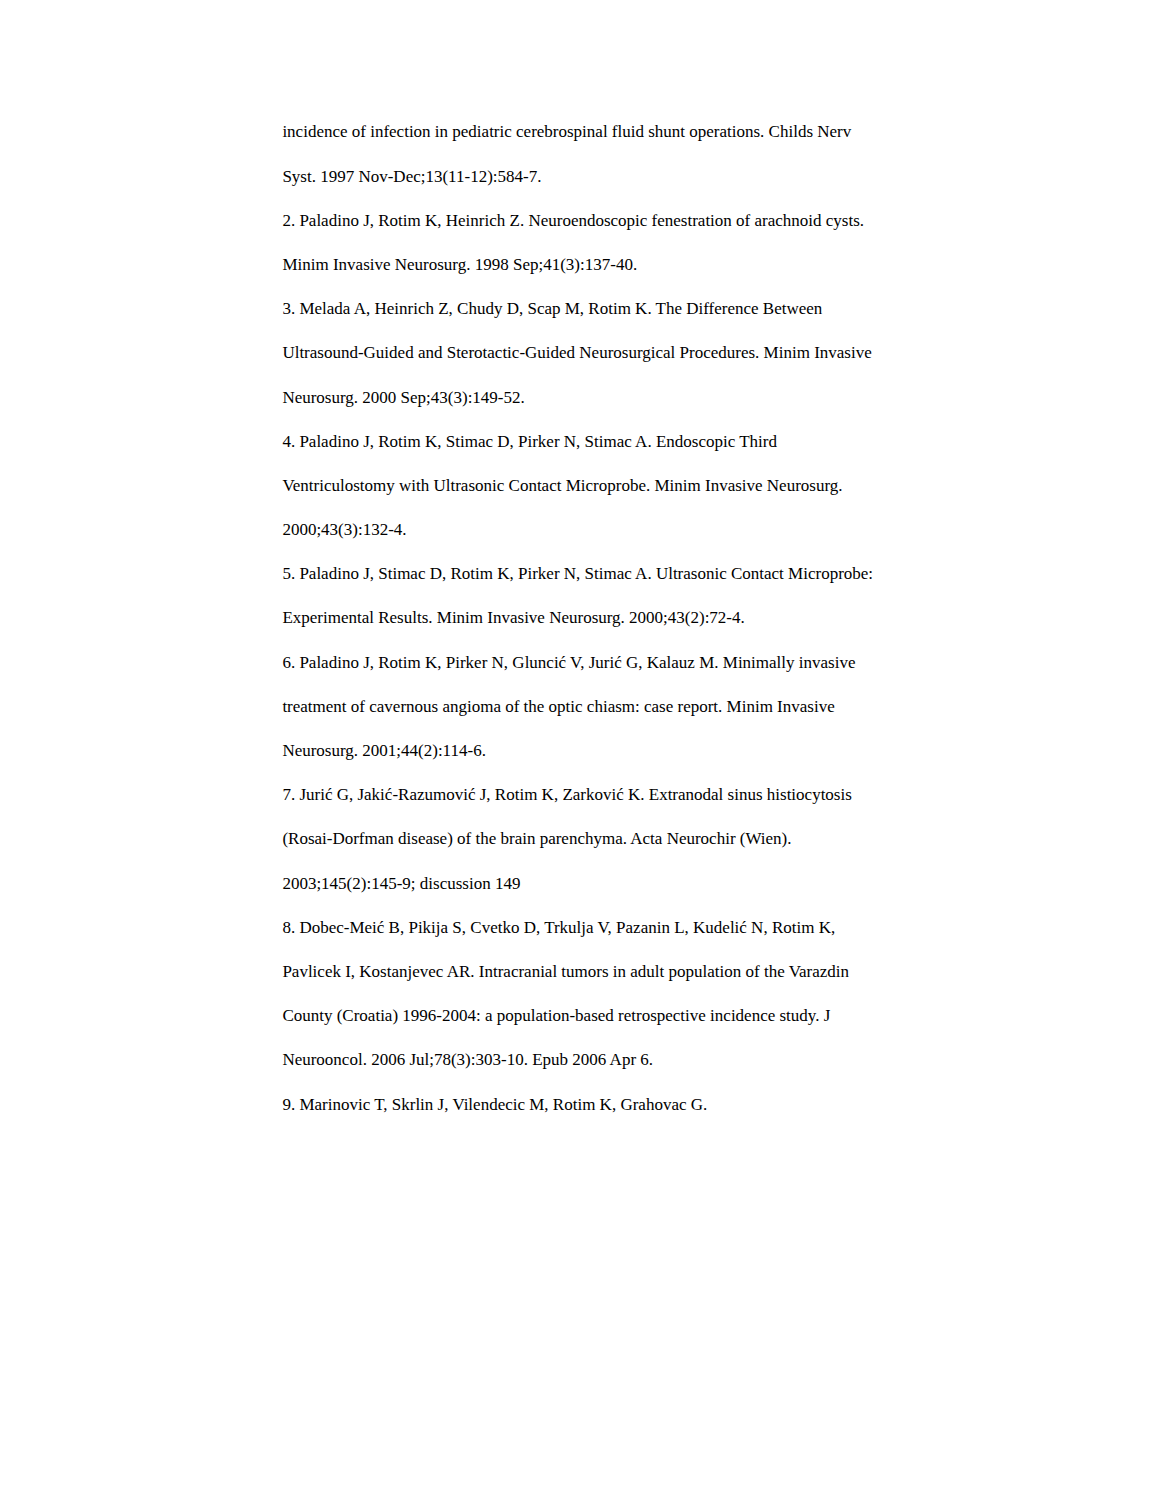incidence of infection in pediatric cerebrospinal fluid shunt operations. Childs Nerv Syst. 1997 Nov-Dec;13(11-12):584-7.
2. Paladino J, Rotim K, Heinrich Z. Neuroendoscopic fenestration of arachnoid cysts. Minim Invasive Neurosurg. 1998 Sep;41(3):137-40.
3. Melada A, Heinrich Z, Chudy D, Scap M, Rotim K. The Difference Between Ultrasound-Guided and Sterotactic-Guided Neurosurgical Procedures. Minim Invasive Neurosurg. 2000 Sep;43(3):149-52.
4. Paladino J, Rotim K, Stimac D, Pirker N, Stimac A. Endoscopic Third Ventriculostomy with Ultrasonic Contact Microprobe. Minim Invasive Neurosurg. 2000;43(3):132-4.
5. Paladino J, Stimac D, Rotim K, Pirker N, Stimac A. Ultrasonic Contact Microprobe: Experimental Results. Minim Invasive Neurosurg. 2000;43(2):72-4.
6. Paladino J, Rotim K, Pirker N, Gluncić V, Jurić G, Kalauz M. Minimally invasive treatment of cavernous angioma of the optic chiasm: case report. Minim Invasive Neurosurg. 2001;44(2):114-6.
7. Jurić G, Jakić-Razumović J, Rotim K, Zarković K. Extranodal sinus histiocytosis (Rosai-Dorfman disease) of the brain parenchyma. Acta Neurochir (Wien). 2003;145(2):145-9; discussion 149
8. Dobec-Meić B, Pikija S, Cvetko D, Trkulja V, Pazanin L, Kudelić N, Rotim K, Pavlicek I, Kostanjevec AR. Intracranial tumors in adult population of the Varazdin County (Croatia) 1996-2004: a population-based retrospective incidence study. J Neurooncol. 2006 Jul;78(3):303-10. Epub 2006 Apr 6.
9. Marinovic T, Skrlin J, Vilendecic M, Rotim K, Grahovac G.